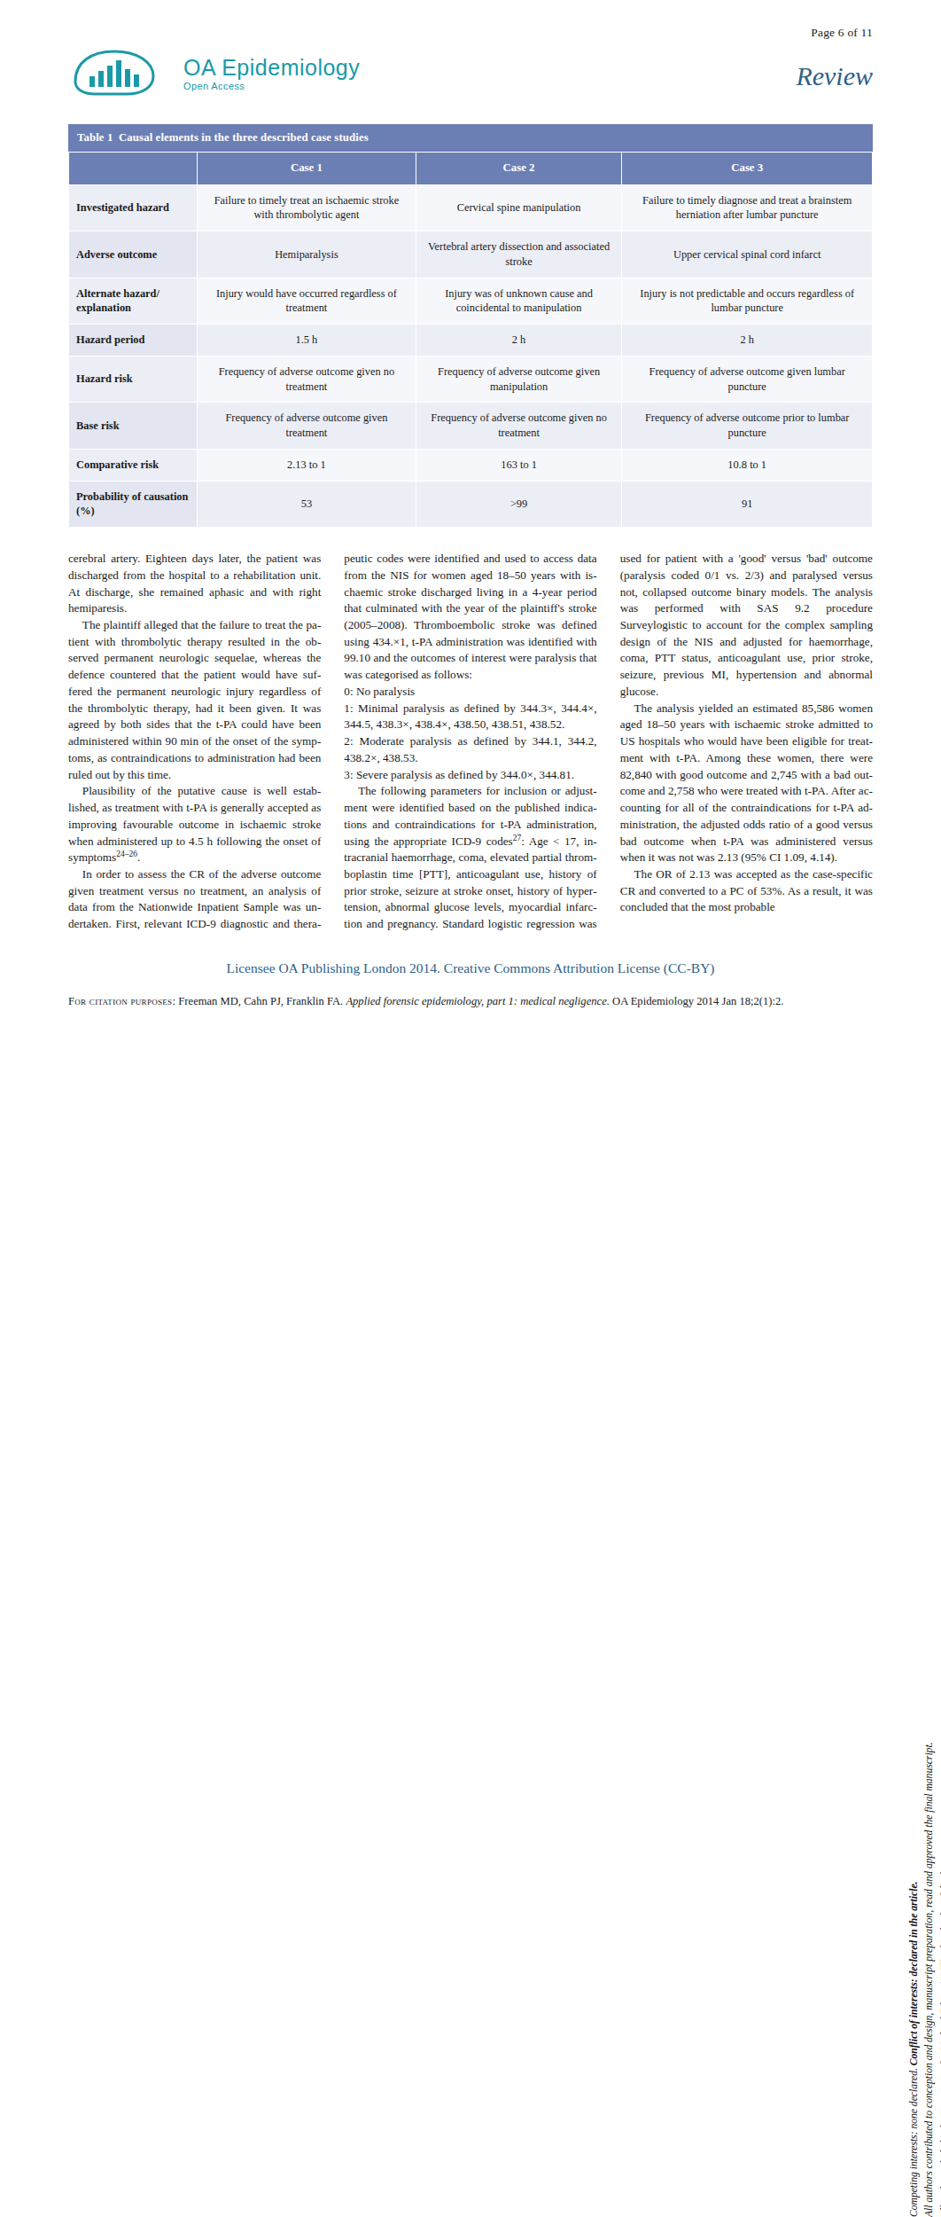Page 6 of 11
OA Epidemiology
Open Access
Review
Table 1 Causal elements in the three described case studies
| | Case 1 | Case 2 | Case 3 |
| --- | --- | --- | --- |
| Investigated hazard | Failure to timely treat an ischaemic stroke with thrombolytic agent | Cervical spine manipulation | Failure to timely diagnose and treat a brainstem herniation after lumbar puncture |
| Adverse outcome | Hemiparalysis | Vertebral artery dissection and associated stroke | Upper cervical spinal cord infarct |
| Alternate hazard/ explanation | Injury would have occurred regardless of treatment | Injury was of unknown cause and coincidental to manipulation | Injury is not predictable and occurs regardless of lumbar puncture |
| Hazard period | 1.5 h | 2 h | 2 h |
| Hazard risk | Frequency of adverse outcome given no treatment | Frequency of adverse outcome given manipulation | Frequency of adverse outcome given lumbar puncture |
| Base risk | Frequency of adverse outcome given treatment | Frequency of adverse outcome given no treatment | Frequency of adverse outcome prior to lumbar puncture |
| Comparative risk | 2.13 to 1 | 163 to 1 | 10.8 to 1 |
| Probability of causation (%) | 53 | >99 | 91 |
cerebral artery. Eighteen days later, the patient was discharged from the hospital to a rehabilitation unit. At discharge, she remained aphasic and with right hemiparesis.
The plaintiff alleged that the failure to treat the patient with thrombolytic therapy resulted in the observed permanent neurologic sequelae, whereas the defence countered that the patient would have suffered the permanent neurologic injury regardless of the thrombolytic therapy, had it been given. It was agreed by both sides that the t-PA could have been administered within 90 min of the onset of the symptoms, as contraindications to administration had been ruled out by this time.
Plausibility of the putative cause is well established, as treatment with t-PA is generally accepted as improving favourable outcome in ischaemic stroke when administered up to 4.5 h following the onset of symptoms24–26.
In order to assess the CR of the adverse outcome given treatment versus no treatment, an analysis of data from the Nationwide Inpatient Sample was undertaken. First, relevant ICD-9 diagnostic and therapeutic codes were identified and used to access data from the NIS for women aged 18–50 years with ischaemic stroke discharged living in a 4-year period that culminated with the year of the plaintiff's stroke (2005–2008). Thromboembolic stroke was defined using 434.×1, t-PA administration was identified with 99.10 and the outcomes of interest were paralysis that was categorised as follows:
0: No paralysis
1: Minimal paralysis as defined by 344.3×, 344.4×, 344.5, 438.3×, 438.4×, 438.50, 438.51, 438.52.
2: Moderate paralysis as defined by 344.1, 344.2, 438.2×, 438.53.
3: Severe paralysis as defined by 344.0×, 344.81.
The following parameters for inclusion or adjustment were identified based on the published indications and contraindications for t-PA administration, using the appropriate ICD-9 codes27: Age < 17, intracranial haemorrhage, coma, elevated partial thromboplastin time [PTT], anticoagulant use, history of prior stroke, seizure at stroke onset, history of hypertension, abnormal glucose levels, myocardial infarction and pregnancy. Standard logistic regression was used for patient with a 'good' versus 'bad' outcome (paralysis coded 0/1 vs. 2/3) and paralysed versus not, collapsed outcome binary models. The analysis was performed with SAS 9.2 procedure Surveylogistic to account for the complex sampling design of the NIS and adjusted for haemorrhage, coma, PTT status, anticoagulant use, prior stroke, seizure, previous MI, hypertension and abnormal glucose.
The analysis yielded an estimated 85,586 women aged 18–50 years with ischaemic stroke admitted to US hospitals who would have been eligible for treatment with t-PA. Among these women, there were 82,840 with good outcome and 2,745 with a bad outcome and 2,758 who were treated with t-PA. After accounting for all of the contraindications for t-PA administration, the adjusted odds ratio of a good versus bad outcome when t-PA was administered versus when it was not was 2.13 (95% CI 1.09, 4.14).
The OR of 2.13 was accepted as the case-specific CR and converted to a PC of 53%. As a result, it was concluded that the most probable
Licensee OA Publishing London 2014. Creative Commons Attribution License (CC-BY)
For citation purposes: Freeman MD, Cahn PJ, Franklin FA. Applied forensic epidemiology, part 1: medical negligence. OA Epidemiology 2014 Jan 18;2(1):2.
Competing interests: none declared. Conflict of interests: declared in the article.
All authors contributed to conception and design, manuscript preparation, read and approved the final manuscript.
All authors abide by the Association for Medical Ethics (AME) ethical rules of disclosure.